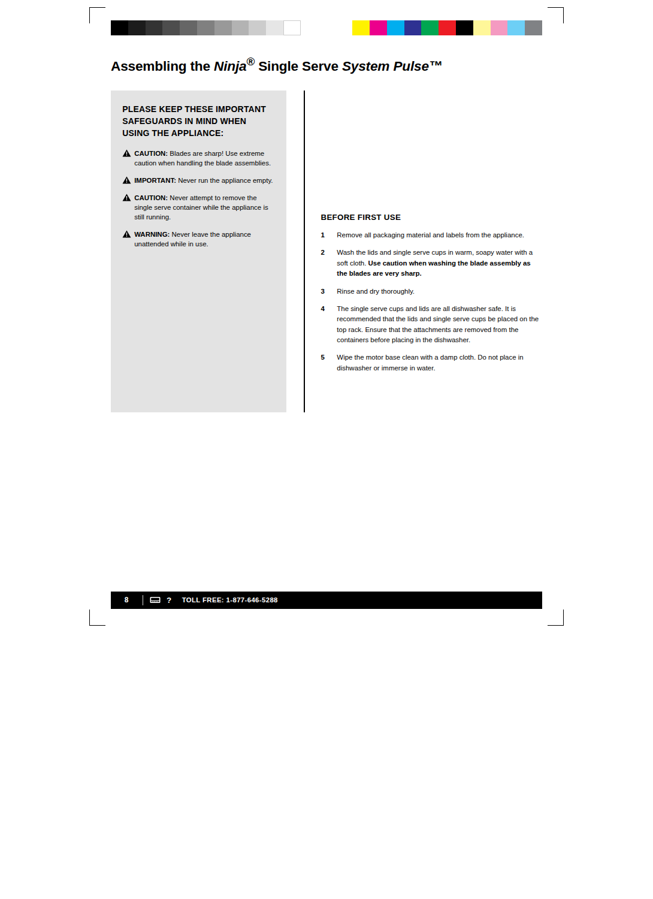Assembling the Ninja® Single Serve System Pulse™
PLEASE KEEP THESE IMPORTANT SAFEGUARDS IN MIND WHEN USING THE APPLIANCE:
CAUTION: Blades are sharp! Use extreme caution when handling the blade assemblies.
IMPORTANT: Never run the appliance empty.
CAUTION: Never attempt to remove the single serve container while the appliance is still running.
WARNING: Never leave the appliance unattended while in use.
BEFORE FIRST USE
Remove all packaging material and labels from the appliance.
Wash the lids and single serve cups in warm, soapy water with a soft cloth. Use caution when washing the blade assembly as the blades are very sharp.
Rinse and dry thoroughly.
The single serve cups and lids are all dishwasher safe. It is recommended that the lids and single serve cups be placed on the top rack. Ensure that the attachments are removed from the containers before placing in the dishwasher.
Wipe the motor base clean with a damp cloth. Do not place in dishwasher or immerse in water.
8
?
TOLL FREE: 1-877-646-5288